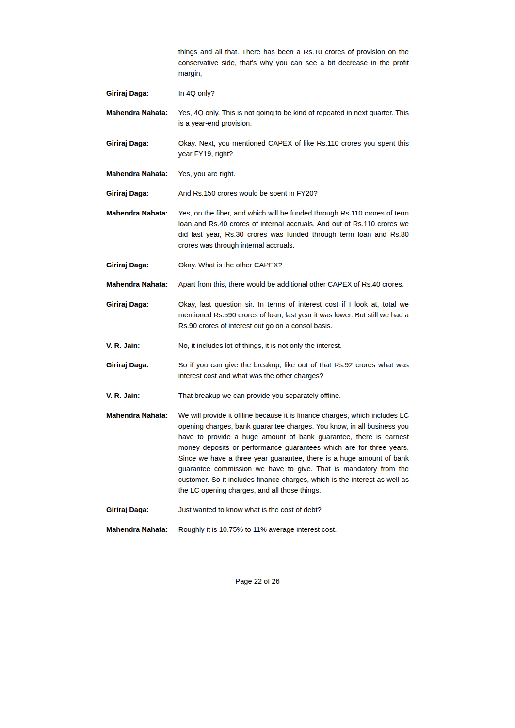| | things and all that. There has been a Rs.10 crores of provision on the conservative side, that's why you can see a bit decrease in the profit margin, |
| Giriraj Daga: | In 4Q only? |
| Mahendra Nahata: | Yes, 4Q only. This is not going to be kind of repeated in next quarter. This is a year-end provision. |
| Giriraj Daga: | Okay. Next, you mentioned CAPEX of like Rs.110 crores you spent this year FY19, right? |
| Mahendra Nahata: | Yes, you are right. |
| Giriraj Daga: | And Rs.150 crores would be spent in FY20? |
| Mahendra Nahata: | Yes, on the fiber, and which will be funded through Rs.110 crores of term loan and Rs.40 crores of internal accruals. And out of Rs.110 crores we did last year, Rs.30 crores was funded through term loan and Rs.80 crores was through internal accruals. |
| Giriraj Daga: | Okay. What is the other CAPEX? |
| Mahendra Nahata: | Apart from this, there would be additional other CAPEX of Rs.40 crores. |
| Giriraj Daga: | Okay, last question sir. In terms of interest cost if I look at, total we mentioned Rs.590 crores of loan, last year it was lower. But still we had a Rs.90 crores of interest out go on a consol basis. |
| V. R. Jain: | No, it includes lot of things, it is not only the interest. |
| Giriraj Daga: | So if you can give the breakup, like out of that Rs.92 crores what was interest cost and what was the other charges? |
| V. R. Jain: | That breakup we can provide you separately offline. |
| Mahendra Nahata: | We will provide it offline because it is finance charges, which includes LC opening charges, bank guarantee charges. You know, in all business you have to provide a huge amount of bank guarantee, there is earnest money deposits or performance guarantees which are for three years. Since we have a three year guarantee, there is a huge amount of bank guarantee commission we have to give. That is mandatory from the customer. So it includes finance charges, which is the interest as well as the LC opening charges, and all those things. |
| Giriraj Daga: | Just wanted to know what is the cost of debt? |
| Mahendra Nahata: | Roughly it is 10.75% to 11% average interest cost. |
Page 22 of 26